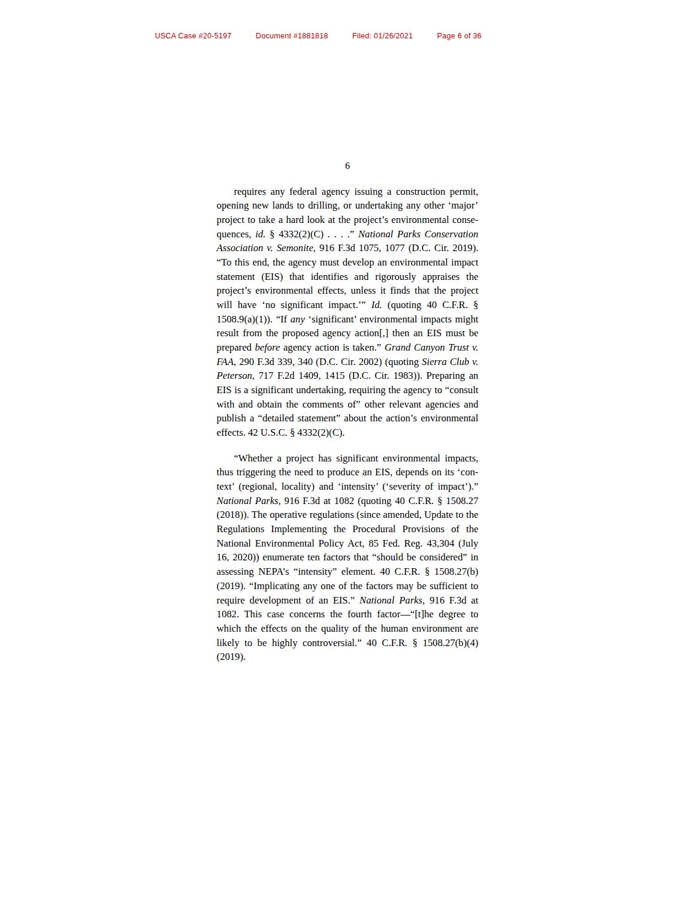USCA Case #20-5197 Document #1881818 Filed: 01/26/2021 Page 6 of 36
6
requires any federal agency issuing a construction permit, opening new lands to drilling, or undertaking any other ‘major’ project to take a hard look at the project’s environmental consequences, id. § 4332(2)(C) . . . .” National Parks Conservation Association v. Semonite, 916 F.3d 1075, 1077 (D.C. Cir. 2019). “To this end, the agency must develop an environmental impact statement (EIS) that identifies and rigorously appraises the project’s environmental effects, unless it finds that the project will have ‘no significant impact.’” Id. (quoting 40 C.F.R. § 1508.9(a)(1)). “If any ‘significant’ environmental impacts might result from the proposed agency action[,] then an EIS must be prepared before agency action is taken.” Grand Canyon Trust v. FAA, 290 F.3d 339, 340 (D.C. Cir. 2002) (quoting Sierra Club v. Peterson, 717 F.2d 1409, 1415 (D.C. Cir. 1983)). Preparing an EIS is a significant undertaking, requiring the agency to “consult with and obtain the comments of” other relevant agencies and publish a “detailed statement” about the action’s environmental effects. 42 U.S.C. § 4332(2)(C).
“Whether a project has significant environmental impacts, thus triggering the need to produce an EIS, depends on its ‘context’ (regional, locality) and ‘intensity’ (‘severity of impact’).” National Parks, 916 F.3d at 1082 (quoting 40 C.F.R. § 1508.27 (2018)). The operative regulations (since amended, Update to the Regulations Implementing the Procedural Provisions of the National Environmental Policy Act, 85 Fed. Reg. 43,304 (July 16, 2020)) enumerate ten factors that “should be considered” in assessing NEPA’s “intensity” element. 40 C.F.R. § 1508.27(b) (2019). “Implicating any one of the factors may be sufficient to require development of an EIS.” National Parks, 916 F.3d at 1082. This case concerns the fourth factor—“[t]he degree to which the effects on the quality of the human environment are likely to be highly controversial.” 40 C.F.R. § 1508.27(b)(4) (2019).